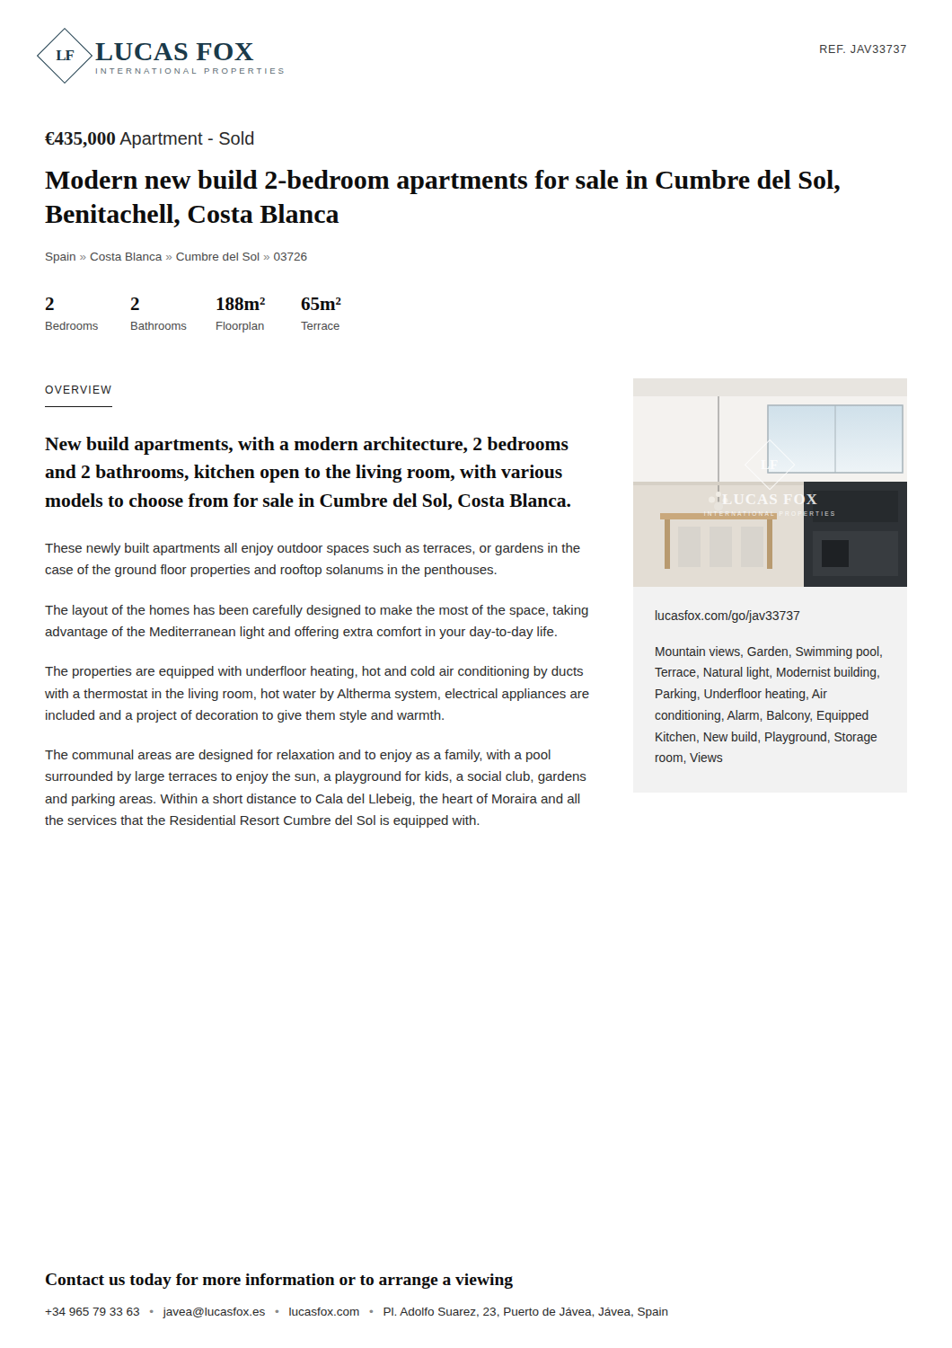LF
LUCAS FOX
International Properties
REF. JAV33737
€435,000 Apartment - Sold
Modern new build 2-bedroom apartments for sale in Cumbre del Sol, Benitachell, Costa Blanca
Spain»Costa Blanca»Cumbre del Sol»03726
2
Bedrooms
2
Bathrooms
188m²
Floorplan
65m²
Terrace
Overview
New build apartments, with a modern architecture, 2 bedrooms and 2 bathrooms, kitchen open to the living room, with various models to choose from for sale in Cumbre del Sol, Costa Blanca.
These newly built apartments all enjoy outdoor spaces such as terraces, or gardens in the case of the ground floor properties and rooftop solanums in the penthouses.
The layout of the homes has been carefully designed to make the most of the space, taking advantage of the Mediterranean light and offering extra comfort in your day-to-day life.
The properties are equipped with underfloor heating, hot and cold air conditioning by ducts with a thermostat in the living room, hot water by Altherma system, electrical appliances are included and a project of decoration to give them style and warmth.
The communal areas are designed for relaxation and to enjoy as a family, with a pool surrounded by large terraces to enjoy the sun, a playground for kids, a social club, gardens and parking areas. Within a short distance to Cala del Llebeig, the heart of Moraira and all the services that the Residential Resort Cumbre del Sol is equipped with.
LF
LUCAS FOX
International Properties
lucasfox.com/go/jav33737
Mountain views, Garden, Swimming pool, Terrace, Natural light, Modernist building, Parking, Underfloor heating, Air conditioning, Alarm, Balcony, Equipped Kitchen, New build, Playground, Storage room, Views
Contact us today for more information or to arrange a viewing
+34 965 79 33 63 • javea@lucasfox.es • lucasfox.com • Pl. Adolfo Suarez, 23, Puerto de Jávea, Jávea, Spain